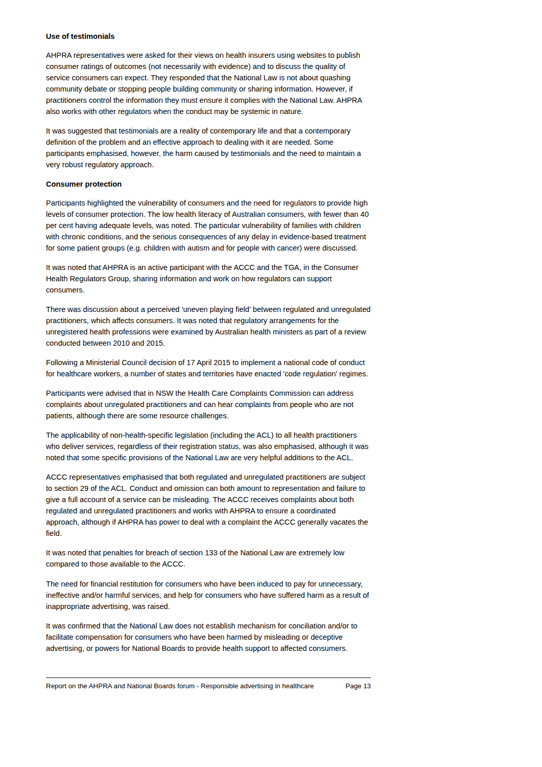Use of testimonials
AHPRA representatives were asked for their views on health insurers using websites to publish consumer ratings of outcomes (not necessarily with evidence) and to discuss the quality of service consumers can expect. They responded that the National Law is not about quashing community debate or stopping people building community or sharing information. However, if practitioners control the information they must ensure it complies with the National Law. AHPRA also works with other regulators when the conduct may be systemic in nature.
It was suggested that testimonials are a reality of contemporary life and that a contemporary definition of the problem and an effective approach to dealing with it are needed. Some participants emphasised, however, the harm caused by testimonials and the need to maintain a very robust regulatory approach.
Consumer protection
Participants highlighted the vulnerability of consumers and the need for regulators to provide high levels of consumer protection. The low health literacy of Australian consumers, with fewer than 40 per cent having adequate levels, was noted. The particular vulnerability of families with children with chronic conditions, and the serious consequences of any delay in evidence-based treatment for some patient groups (e.g. children with autism and for people with cancer) were discussed.
It was noted that AHPRA is an active participant with the ACCC and the TGA, in the Consumer Health Regulators Group, sharing information and work on how regulators can support consumers.
There was discussion about a perceived 'uneven playing field' between regulated and unregulated practitioners, which affects consumers. It was noted that regulatory arrangements for the unregistered health professions were examined by Australian health ministers as part of a review conducted between 2010 and 2015.
Following a Ministerial Council decision of 17 April 2015 to implement a national code of conduct for healthcare workers, a number of states and territories have enacted 'code regulation' regimes.
Participants were advised that in NSW the Health Care Complaints Commission can address complaints about unregulated practitioners and can hear complaints from people who are not patients, although there are some resource challenges.
The applicability of non-health-specific legislation (including the ACL) to all health practitioners who deliver services, regardless of their registration status, was also emphasised, although it was noted that some specific provisions of the National Law are very helpful additions to the ACL.
ACCC representatives emphasised that both regulated and unregulated practitioners are subject to section 29 of the ACL. Conduct and omission can both amount to representation and failure to give a full account of a service can be misleading. The ACCC receives complaints about both regulated and unregulated practitioners and works with AHPRA to ensure a coordinated approach, although if AHPRA has power to deal with a complaint the ACCC generally vacates the field.
It was noted that penalties for breach of section 133 of the National Law are extremely low compared to those available to the ACCC.
The need for financial restitution for consumers who have been induced to pay for unnecessary, ineffective and/or harmful services, and help for consumers who have suffered harm as a result of inappropriate advertising, was raised.
It was confirmed that the National Law does not establish mechanism for conciliation and/or to facilitate compensation for consumers who have been harmed by misleading or deceptive advertising, or powers for National Boards to provide health support to affected consumers.
Report on the AHPRA and National Boards forum - Responsible advertising in healthcare Page 13